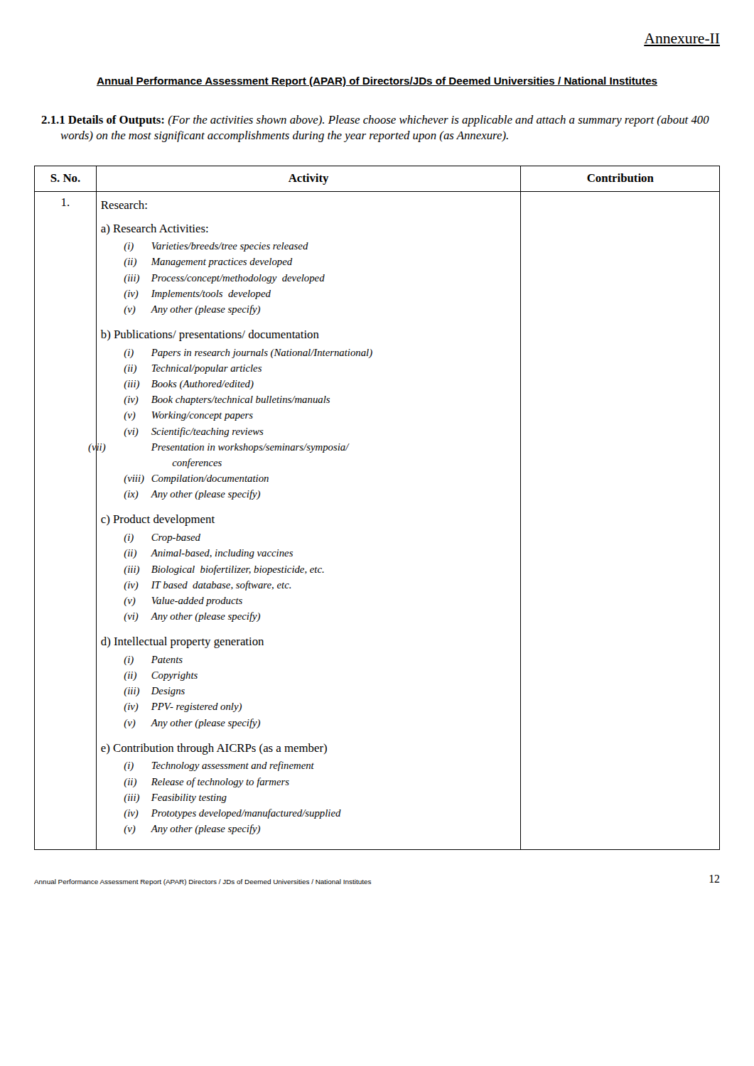Annexure-II
Annual Performance Assessment Report (APAR) of Directors/JDs of Deemed Universities / National Institutes
2.1.1 Details of Outputs: (For the activities shown above). Please choose whichever is applicable and attach a summary report (about 400 words) on the most significant accomplishments during the year reported upon (as Annexure).
| S. No. | Activity | Contribution |
| --- | --- | --- |
| 1. | Research: a) Research Activities: (i) Varieties/breeds/tree species released (ii) Management practices developed (iii) Process/concept/methodology developed (iv) Implements/tools developed (v) Any other (please specify) b) Publications/ presentations/ documentation (i) Papers in research journals (National/International) (ii) Technical/popular articles (iii) Books (Authored/edited) (iv) Book chapters/technical bulletins/manuals (v) Working/concept papers (vi) Scientific/teaching reviews (vii) Presentation in workshops/seminars/symposia/ conferences (viii) Compilation/documentation (ix) Any other (please specify) c) Product development (i) Crop-based (ii) Animal-based, including vaccines (iii) Biological biofertilizer, biopesticide, etc. (iv) IT based database, software, etc. (v) Value-added products (vi) Any other (please specify) d) Intellectual property generation (i) Patents (ii) Copyrights (iii) Designs (iv) PPV- registered only) (v) Any other (please specify) e) Contribution through AICRPs (as a member) (i) Technology assessment and refinement (ii) Release of technology to farmers (iii) Feasibility testing (iv) Prototypes developed/manufactured/supplied (v) Any other (please specify) | |
Annual Performance Assessment Report (APAR) Directors / JDs of Deemed Universities / National Institutes 12